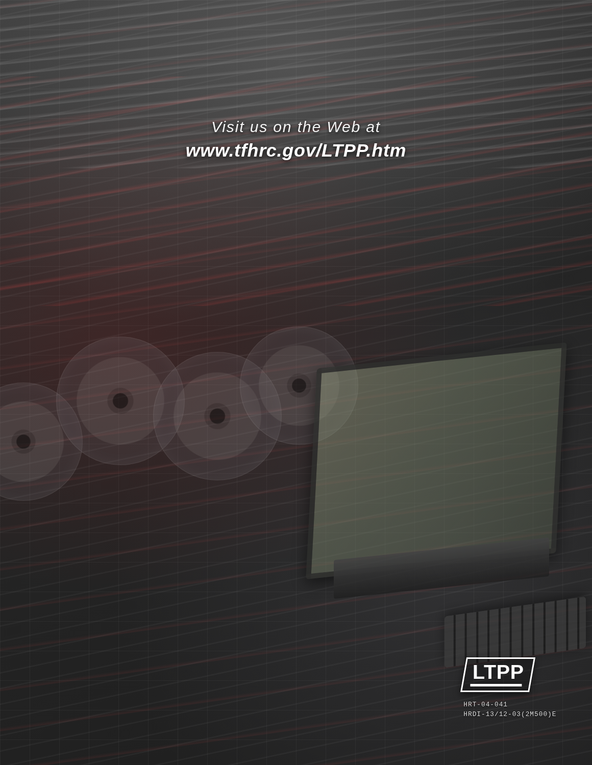Visit us on the Web at
www.tfhrc.gov/LTPP.htm
LTPP
HRT-04-041
HRDI-13/12-03(2M500)E